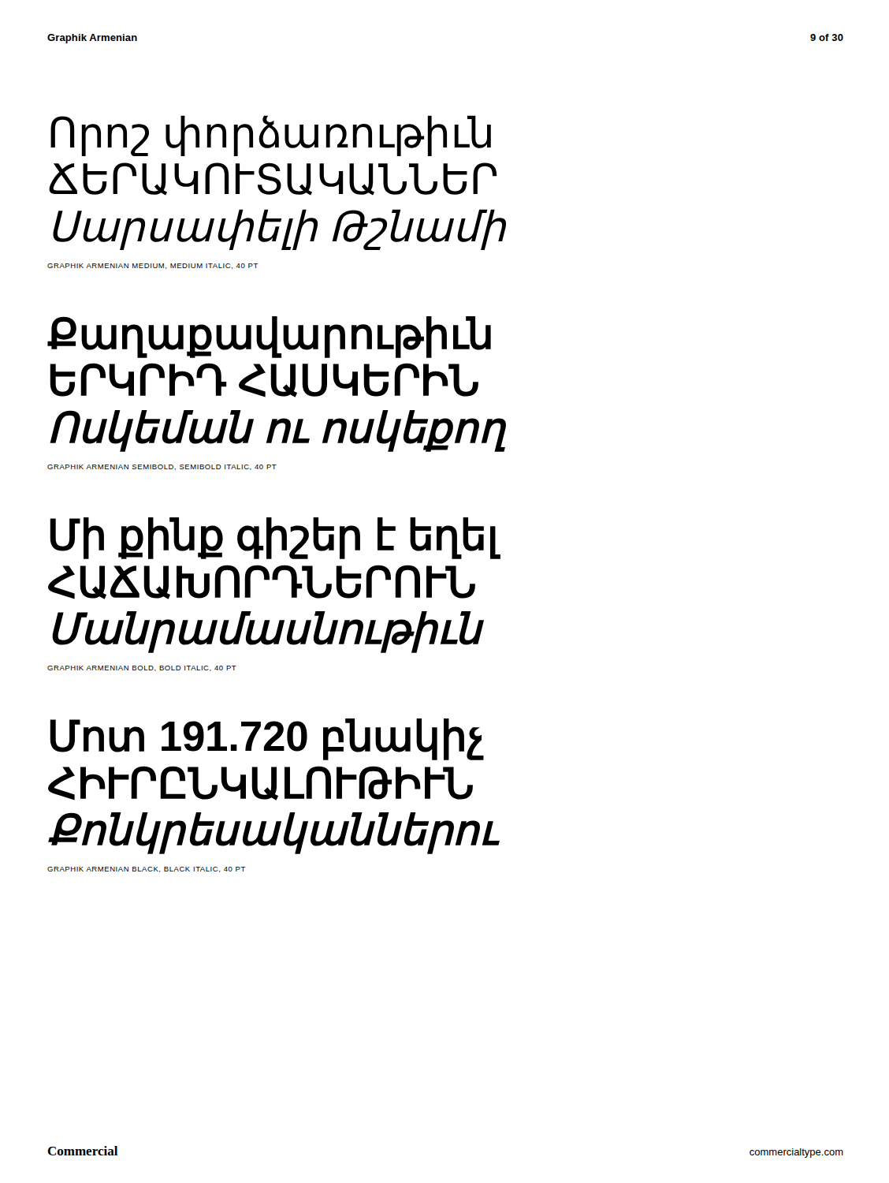Graphik Armenian
9 of 30
Որոշ փորձառութիւն ՃԵՐԱԿՈՒՏԱԿԱՆՆԵՐ Սարսափելի Թշնամի
Graphik Armenian Medium, Medium Italic, 40 pt
Քաղաքավարութիւն ԵՐԿՐԻԴ ՀԱՍԿԵՐԻՆ Ոսկեման ու ոսկեքող
Graphik Armenian Semibold, Semibold Italic, 40 pt
Մի քինք գիշեր է եղել ՀԱՃԱԽՈՐԴՆԵՐՈՒՆ Մանրամասնութիւն
Graphik Armenian Bold, Bold Italic, 40 pt
Մոտ 191.720 բնակիչ ՀԻՒՐԸՆԿԱԼՈՒԹԻՒՆ Քոնկրեսականներու
Graphik Armenian Black, Black Italic, 40 pt
Commercial
commercialtype.com